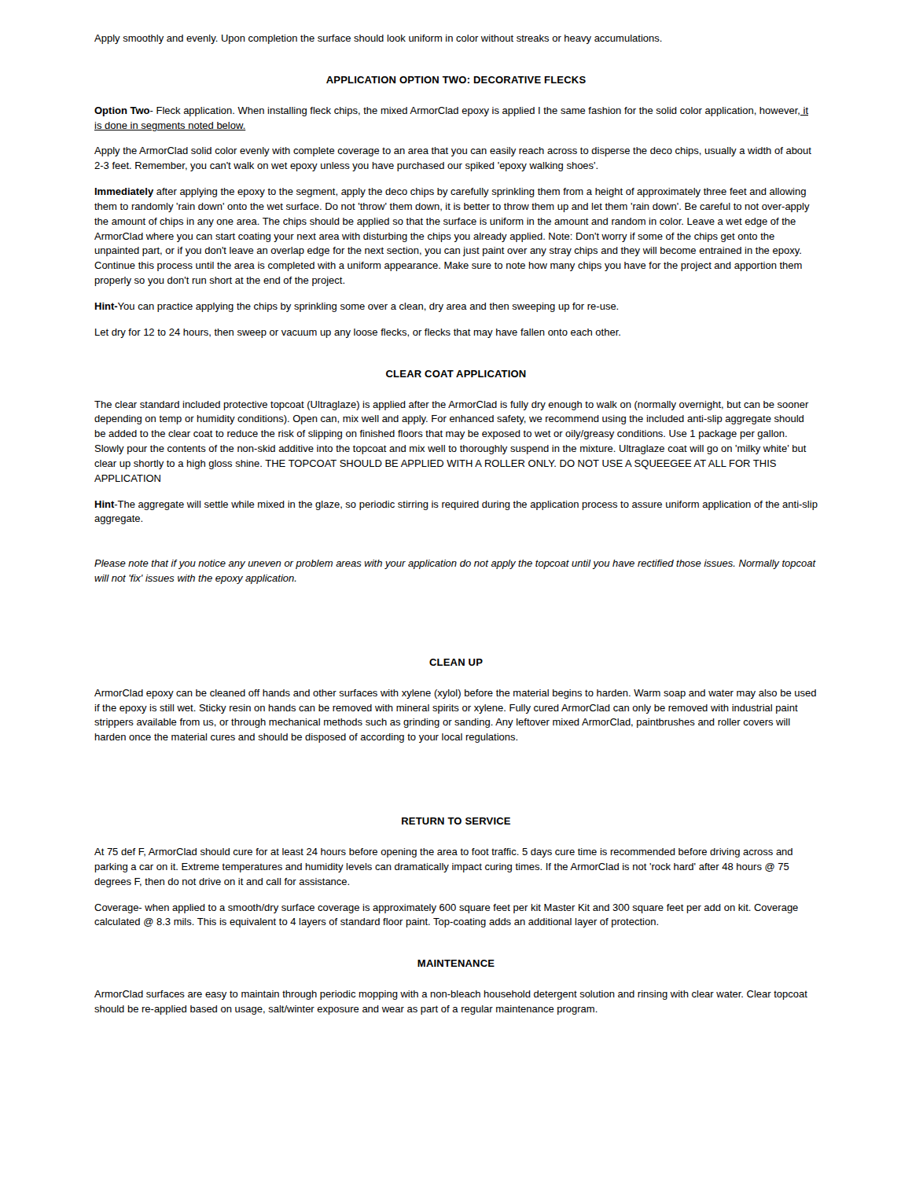Apply smoothly and evenly. Upon completion the surface should look uniform in color without streaks or heavy accumulations.
APPLICATION OPTION TWO: DECORATIVE FLECKS
Option Two- Fleck application. When installing fleck chips, the mixed ArmorClad epoxy is applied I the same fashion for the solid color application, however, it is done in segments noted below.
Apply the ArmorClad solid color evenly with complete coverage to an area that you can easily reach across to disperse the deco chips, usually a width of about 2-3 feet. Remember, you can't walk on wet epoxy unless you have purchased our spiked 'epoxy walking shoes'.
Immediately after applying the epoxy to the segment, apply the deco chips by carefully sprinkling them from a height of approximately three feet and allowing them to randomly 'rain down' onto the wet surface. Do not 'throw' them down, it is better to throw them up and let them 'rain down'. Be careful to not over-apply the amount of chips in any one area. The chips should be applied so that the surface is uniform in the amount and random in color. Leave a wet edge of the ArmorClad where you can start coating your next area with disturbing the chips you already applied. Note: Don't worry if some of the chips get onto the unpainted part, or if you don't leave an overlap edge for the next section, you can just paint over any stray chips and they will become entrained in the epoxy. Continue this process until the area is completed with a uniform appearance. Make sure to note how many chips you have for the project and apportion them properly so you don't run short at the end of the project.
Hint-You can practice applying the chips by sprinkling some over a clean, dry area and then sweeping up for re-use.
Let dry for 12 to 24 hours, then sweep or vacuum up any loose flecks, or flecks that may have fallen onto each other.
CLEAR COAT APPLICATION
The clear standard included protective topcoat (Ultraglaze) is applied after the ArmorClad is fully dry enough to walk on (normally overnight, but can be sooner depending on temp or humidity conditions). Open can, mix well and apply. For enhanced safety, we recommend using the included anti-slip aggregate should be added to the clear coat to reduce the risk of slipping on finished floors that may be exposed to wet or oily/greasy conditions. Use 1 package per gallon. Slowly pour the contents of the non-skid additive into the topcoat and mix well to thoroughly suspend in the mixture. Ultraglaze coat will go on 'milky white' but clear up shortly to a high gloss shine. THE TOPCOAT SHOULD BE APPLIED WITH A ROLLER ONLY. DO NOT USE A SQUEEGEE AT ALL FOR THIS APPLICATION
Hint-The aggregate will settle while mixed in the glaze, so periodic stirring is required during the application process to assure uniform application of the anti-slip aggregate.
Please note that if you notice any uneven or problem areas with your application do not apply the topcoat until you have rectified those issues. Normally topcoat will not 'fix' issues with the epoxy application.
CLEAN UP
ArmorClad epoxy can be cleaned off hands and other surfaces with xylene (xylol) before the material begins to harden. Warm soap and water may also be used if the epoxy is still wet. Sticky resin on hands can be removed with mineral spirits or xylene. Fully cured ArmorClad can only be removed with industrial paint strippers available from us, or through mechanical methods such as grinding or sanding. Any leftover mixed ArmorClad, paintbrushes and roller covers will harden once the material cures and should be disposed of according to your local regulations.
RETURN TO SERVICE
At 75 def F, ArmorClad should cure for at least 24 hours before opening the area to foot traffic. 5 days cure time is recommended before driving across and parking a car on it. Extreme temperatures and humidity levels can dramatically impact curing times. If the ArmorClad is not 'rock hard' after 48 hours @ 75 degrees F, then do not drive on it and call for assistance.
Coverage- when applied to a smooth/dry surface coverage is approximately 600 square feet per kit Master Kit and 300 square feet per add on kit. Coverage calculated @ 8.3 mils. This is equivalent to 4 layers of standard floor paint. Top-coating adds an additional layer of protection.
MAINTENANCE
ArmorClad surfaces are easy to maintain through periodic mopping with a non-bleach household detergent solution and rinsing with clear water. Clear topcoat should be re-applied based on usage, salt/winter exposure and wear as part of a regular maintenance program.